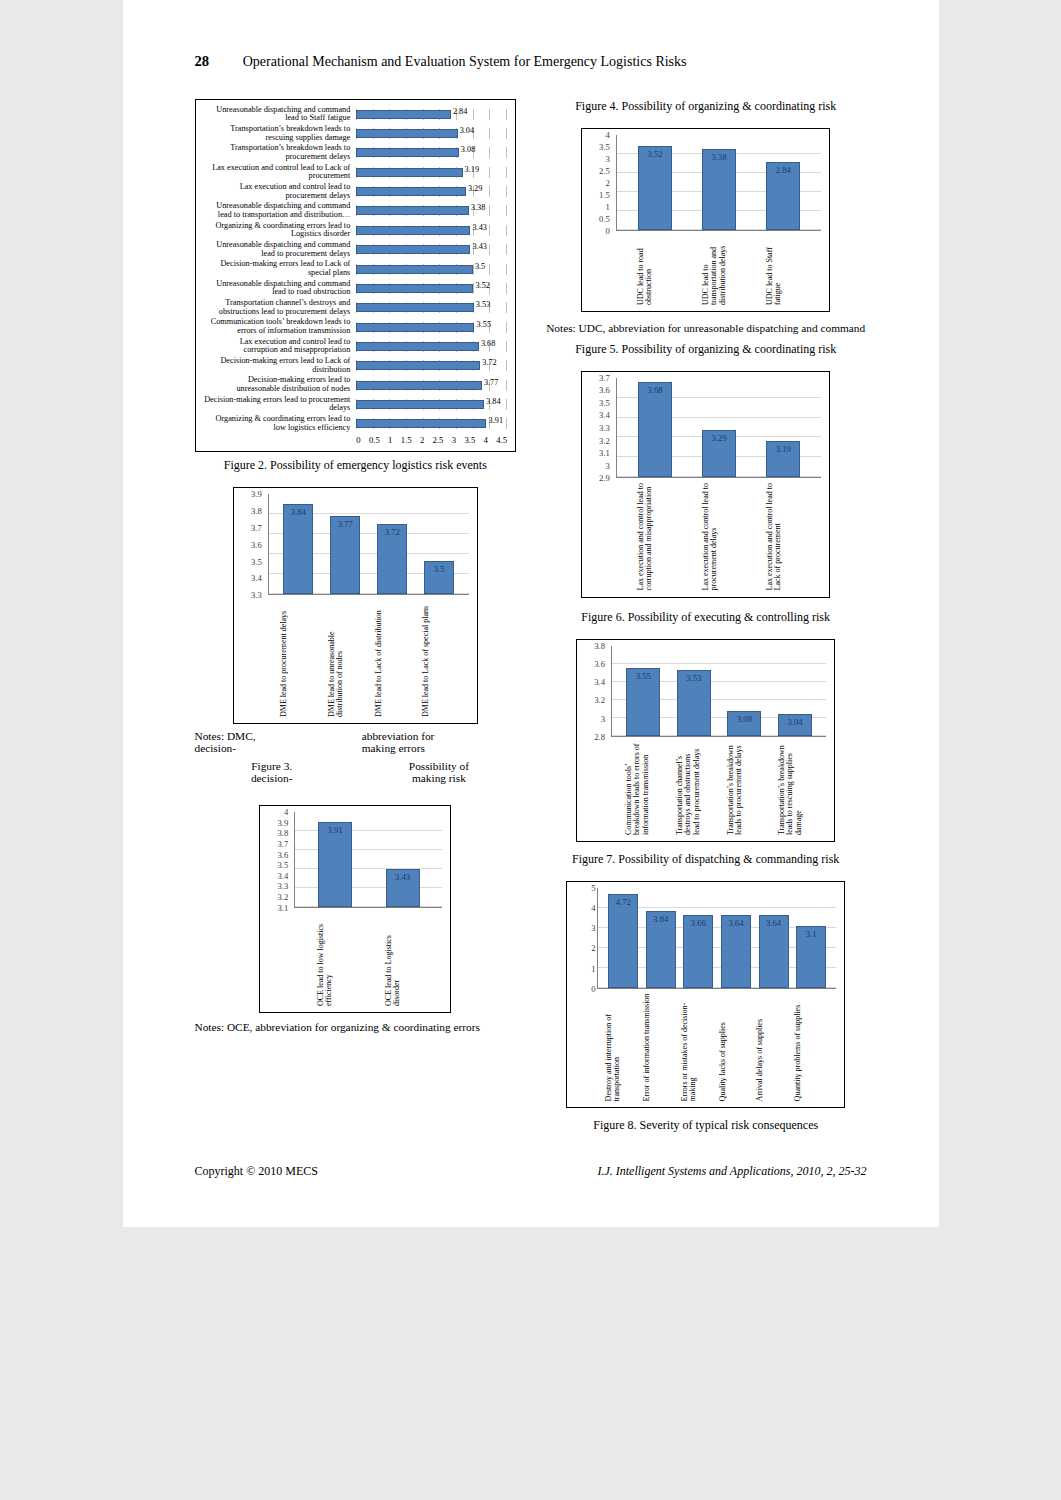28
Operational Mechanism and Evaluation System for Emergency Logistics Risks
Unreasonable dispatching and command lead to Staff fatigue
2.84
Transportation’s breakdown leads to rescuing supplies damage
3.04
Transportation’s breakdown leads to procurement delays
3.08
Lax execution and control lead to Lack of procurement
3.19
Lax execution and control lead to procurement delays
3.29
Unreasonable dispatching and command lead to transportation and distribution…
3.38
Organizing & coordinating errors lead to Logistics disorder
3.43
Unreasonable dispatching and command lead to procurement delays
3.43
Decision-making errors lead to Lack of special plans
3.5
Unreasonable dispatching and command lead to road obstruction
3.52
Transportation channel’s destroys and obstructions lead to procurement delays
3.53
Communication tools’ breakdown leads to errors of information transmission
3.55
Lax execution and control lead to corruption and misappropriation
3.68
Decision-making errors lead to Lack of distribution
3.72
Decision-making errors lead to unreasonable distribution of nodes
3.77
Decision-making errors lead to procurement delays
3.84
Organizing & coordinating errors lead to low logistics efficiency
3.91
00.511.522.533.544.5
Figure 2. Possibility of emergency logistics risk events
3.9 3.8 3.7 3.6 3.5 3.4 3.3
3.84
3.77
3.72
3.5
DME lead to procurement delays
DME lead to unreasonable distribution of nodes
DME lead to Lack of distribution
DME lead to Lack of special plans
Notes: DMC,
decision-
abbreviation for
making errors
Figure 3.
decision-
Possibility of
making risk
4 3.9 3.8 3.7 3.6 3.5 3.4 3.3 3.2 3.1
3.91
3.43
OCE lead to low logistics efficiency
OCE lead to Logistics disorder
Notes: OCE, abbreviation for organizing & coordinating errors
Figure 4. Possibility of organizing & coordinating risk
4 3.5 3 2.5 2 1.5 1 0.5 0
3.52
3.38
2.84
UDC lead to road obstruction
UDC lead to transportation and distribution delays
UDC lead to Staff fatigue
Notes: UDC, abbreviation for unreasonable dispatching and command
Figure 5. Possibility of organizing & coordinating risk
3.7 3.6 3.5 3.4 3.3 3.2 3.1 3 2.9
3.68
3.29
3.19
Lax execution and control lead to corruption and misappropriation
Lax execution and control lead to procurement delays
Lax execution and control lead to Lack of procurement
Figure 6. Possibility of executing & controlling risk
3.8 3.6 3.4 3.2 3 2.8
3.55
3.53
3.08
3.04
Communication tools’ breakdown leads to errors of information transmission
Transportation channel’s destroys and obstructions lead to procurement delays
Transportation’s breakdown leads to procurement delays
Transportation’s breakdown leads to rescuing supplies damage
Figure 7. Possibility of dispatching & commanding risk
5 4 3 2 1 0
4.72
3.84
3.66
3.64
3.64
3.1
Destroy and interruption of transportation
Error of information transmission
Errors or mistakes of decision-making
Quality lacks of supplies
Arrival delays of supplies
Quantity problems of supplies
Figure 8. Severity of typical risk consequences
Copyright © 2010 MECS
I.J. Intelligent Systems and Applications, 2010, 2, 25-32